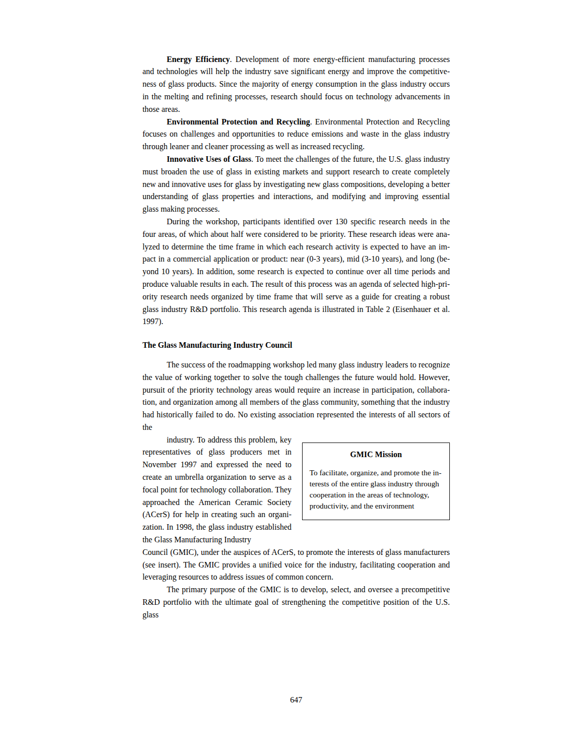Energy Efficiency. Development of more energy-efficient manufacturing processes and technologies will help the industry save significant energy and improve the competitiveness of glass products. Since the majority of energy consumption in the glass industry occurs in the melting and refining processes, research should focus on technology advancements in those areas.
Environmental Protection and Recycling. Environmental Protection and Recycling focuses on challenges and opportunities to reduce emissions and waste in the glass industry through leaner and cleaner processing as well as increased recycling.
Innovative Uses of Glass. To meet the challenges of the future, the U.S. glass industry must broaden the use of glass in existing markets and support research to create completely new and innovative uses for glass by investigating new glass compositions, developing a better understanding of glass properties and interactions, and modifying and improving essential glass making processes.
During the workshop, participants identified over 130 specific research needs in the four areas, of which about half were considered to be priority. These research ideas were analyzed to determine the time frame in which each research activity is expected to have an impact in a commercial application or product: near (0-3 years), mid (3-10 years), and long (beyond 10 years). In addition, some research is expected to continue over all time periods and produce valuable results in each. The result of this process was an agenda of selected high-priority research needs organized by time frame that will serve as a guide for creating a robust glass industry R&D portfolio. This research agenda is illustrated in Table 2 (Eisenhauer et al. 1997).
The Glass Manufacturing Industry Council
The success of the roadmapping workshop led many glass industry leaders to recognize the value of working together to solve the tough challenges the future would hold. However, pursuit of the priority technology areas would require an increase in participation, collaboration, and organization among all members of the glass community, something that the industry had historically failed to do. No existing association represented the interests of all sectors of the
GMIC Mission
To facilitate, organize, and promote the interests of the entire glass industry through cooperation in the areas of technology, productivity, and the environment
industry. To address this problem, key representatives of glass producers met in November 1997 and expressed the need to create an umbrella organization to serve as a focal point for technology collaboration. They approached the American Ceramic Society (ACerS) for help in creating such an organization. In 1998, the glass industry established the Glass Manufacturing Industry
Council (GMIC), under the auspices of ACerS, to promote the interests of glass manufacturers (see insert). The GMIC provides a unified voice for the industry, facilitating cooperation and leveraging resources to address issues of common concern.
The primary purpose of the GMIC is to develop, select, and oversee a precompetitive R&D portfolio with the ultimate goal of strengthening the competitive position of the U.S. glass
647